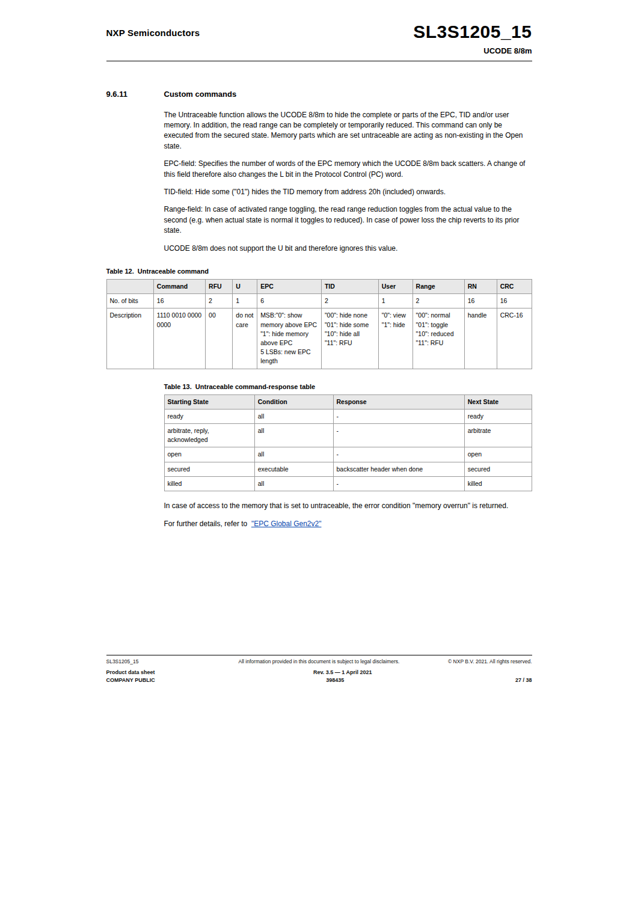NXP Semiconductors
SL3S1205_15
UCODE 8/8m
9.6.11 Custom commands
The Untraceable function allows the UCODE 8/8m to hide the complete or parts of the EPC, TID and/or user memory. In addition, the read range can be completely or temporarily reduced. This command can only be executed from the secured state. Memory parts which are set untraceable are acting as non-existing in the Open state.
EPC-field: Specifies the number of words of the EPC memory which the UCODE 8/8m back scatters. A change of this field therefore also changes the L bit in the Protocol Control (PC) word.
TID-field: Hide some ("01") hides the TID memory from address 20h (included) onwards.
Range-field: In case of activated range toggling, the read range reduction toggles from the actual value to the second (e.g. when actual state is normal it toggles to reduced). In case of power loss the chip reverts to its prior state.
UCODE 8/8m does not support the U bit and therefore ignores this value.
Table 12. Untraceable command
| | Command | RFU | U | EPC | TID | User | Range | RN | CRC |
| --- | --- | --- | --- | --- | --- | --- | --- | --- | --- |
| No. of bits | 16 | 2 | 1 | 6 | 2 | 1 | 2 | 16 | 16 |
| Description | 1110 0010 0000 0000 | 00 | do not care | MSB:"0": show memory above EPC "1": hide memory above EPC 5 LSBs: new EPC length | "00": hide none "01": hide some "10": hide all "11": RFU | "0": view "1": hide | "00": normal "01": toggle "10": reduced "11": RFU | handle | CRC-16 |
Table 13. Untraceable command-response table
| Starting State | Condition | Response | Next State |
| --- | --- | --- | --- |
| ready | all | - | ready |
| arbitrate, reply, acknowledged | all | - | arbitrate |
| open | all | - | open |
| secured | executable | backscatter header when done | secured |
| killed | all | - | killed |
In case of access to the memory that is set to untraceable, the error condition "memory overrun" is returned.
For further details, refer to "EPC Global Gen2v2"
SL3S1205_15
All information provided in this document is subject to legal disclaimers.
© NXP B.V. 2021. All rights reserved.
Product data sheet
Rev. 3.5 — 1 April 2021
COMPANY PUBLIC
398435
27 / 38